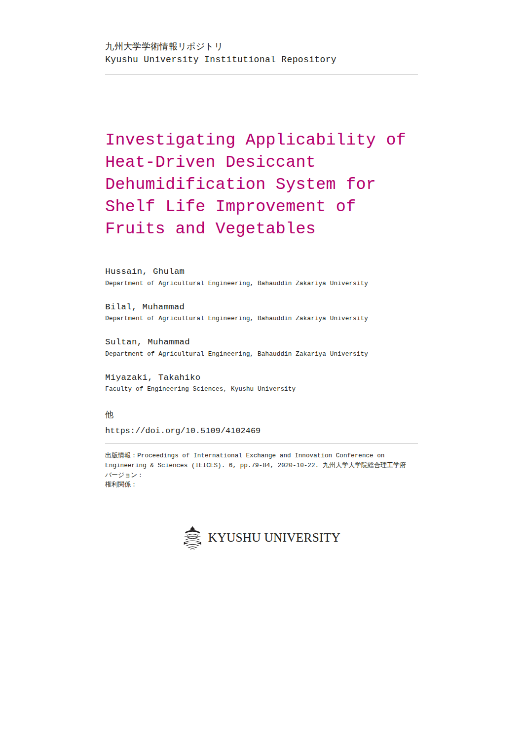九州大学学術情報リポジトリ Kyushu University Institutional Repository
Investigating Applicability of Heat-Driven Desiccant Dehumidification System for Shelf Life Improvement of Fruits and Vegetables
Hussain, Ghulam
Department of Agricultural Engineering, Bahauddin Zakariya University
Bilal, Muhammad
Department of Agricultural Engineering, Bahauddin Zakariya University
Sultan, Muhammad
Department of Agricultural Engineering, Bahauddin Zakariya University
Miyazaki, Takahiko
Faculty of Engineering Sciences, Kyushu University
他
https://doi.org/10.5109/4102469
出版情報：Proceedings of International Exchange and Innovation Conference on Engineering & Sciences (IEICES). 6, pp.79-84, 2020-10-22. 九州大学大学院総合理工学府
バージョン：
権利関係：
KYUSHU UNIVERSITY